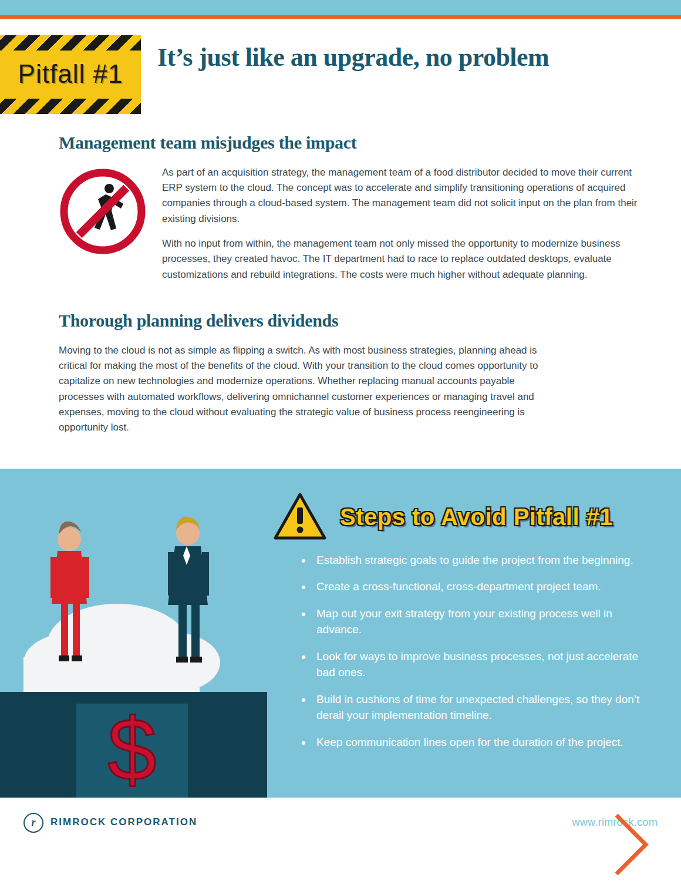Pitfall #1
It’s just like an upgrade, no problem
Management team misjudges the impact
As part of an acquisition strategy, the management team of a food distributor decided to move their current ERP system to the cloud. The concept was to accelerate and simplify transitioning operations of acquired companies through a cloud-based system. The management team did not solicit input on the plan from their existing divisions.
With no input from within, the management team not only missed the opportunity to modernize business processes, they created havoc. The IT department had to race to replace outdated desktops, evaluate customizations and rebuild integrations. The costs were much higher without adequate planning.
Thorough planning delivers dividends
Moving to the cloud is not as simple as flipping a switch. As with most business strategies, planning ahead is critical for making the most of the benefits of the cloud. With your transition to the cloud comes opportunity to capitalize on new technologies and modernize operations. Whether replacing manual accounts payable processes with automated workflows, delivering omnichannel customer experiences or managing travel and expenses, moving to the cloud without evaluating the strategic value of business process reengineering is opportunity lost.
$
Steps to Avoid Pitfall #1
Establish strategic goals to guide the project from the beginning.
Create a cross-functional, cross-department project team.
Map out your exit strategy from your existing process well in advance.
Look for ways to improve business processes, not just accelerate bad ones.
Build in cushions of time for unexpected challenges, so they don’t derail your implementation timeline.
Keep communication lines open for the duration of the project.
r
RIMROCK CORPORATION
www.rimrock.com